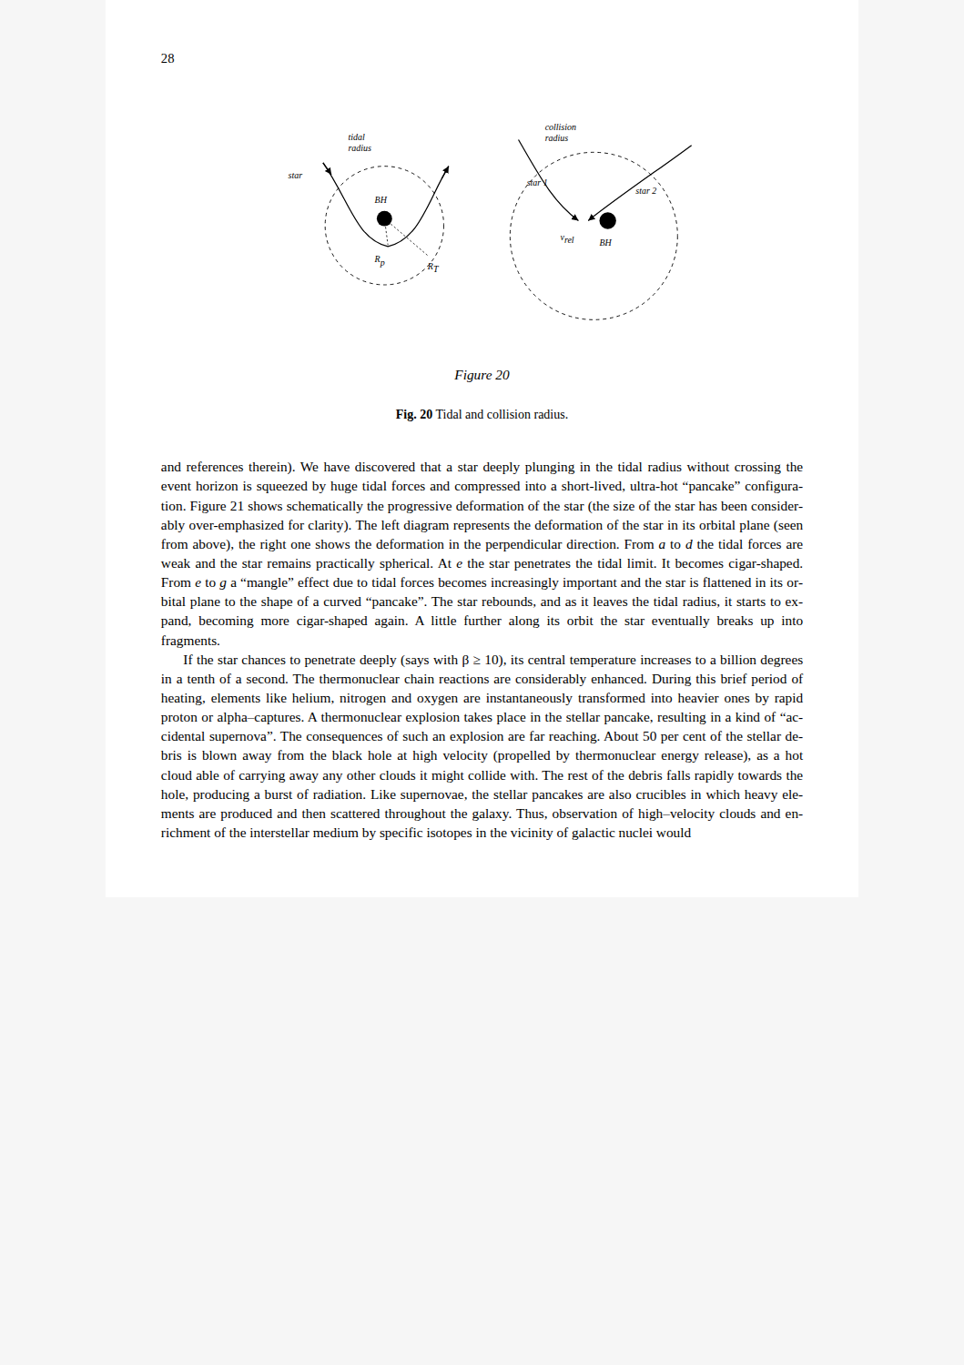28
tidal radius star BH Rp RT collision radius star 1 star 2 vrel BH
Figure 20
Fig. 20 Tidal and collision radius.
and references therein). We have discovered that a star deeply plunging in the tidal radius without crossing the event horizon is squeezed by huge tidal forces and compressed into a short-lived, ultra-hot “pancake” configuration. Figure 21 shows schematically the progressive deformation of the star (the size of the star has been considerably over-emphasized for clarity). The left diagram represents the deformation of the star in its orbital plane (seen from above), the right one shows the deformation in the perpendicular direction. From a to d the tidal forces are weak and the star remains practically spherical. At e the star penetrates the tidal limit. It becomes cigar-shaped. From e to g a “mangle” effect due to tidal forces becomes increasingly important and the star is flattened in its orbital plane to the shape of a curved “pancake”. The star rebounds, and as it leaves the tidal radius, it starts to expand, becoming more cigar-shaped again. A little further along its orbit the star eventually breaks up into fragments.
If the star chances to penetrate deeply (says with β ≥ 10), its central temperature increases to a billion degrees in a tenth of a second. The thermonuclear chain reactions are considerably enhanced. During this brief period of heating, elements like helium, nitrogen and oxygen are instantaneously transformed into heavier ones by rapid proton or alpha–captures. A thermonuclear explosion takes place in the stellar pancake, resulting in a kind of “accidental supernova”. The consequences of such an explosion are far reaching. About 50 per cent of the stellar debris is blown away from the black hole at high velocity (propelled by thermonuclear energy release), as a hot cloud able of carrying away any other clouds it might collide with. The rest of the debris falls rapidly towards the hole, producing a burst of radiation. Like supernovae, the stellar pancakes are also crucibles in which heavy elements are produced and then scattered throughout the galaxy. Thus, observation of high–velocity clouds and enrichment of the interstellar medium by specific isotopes in the vicinity of galactic nuclei would